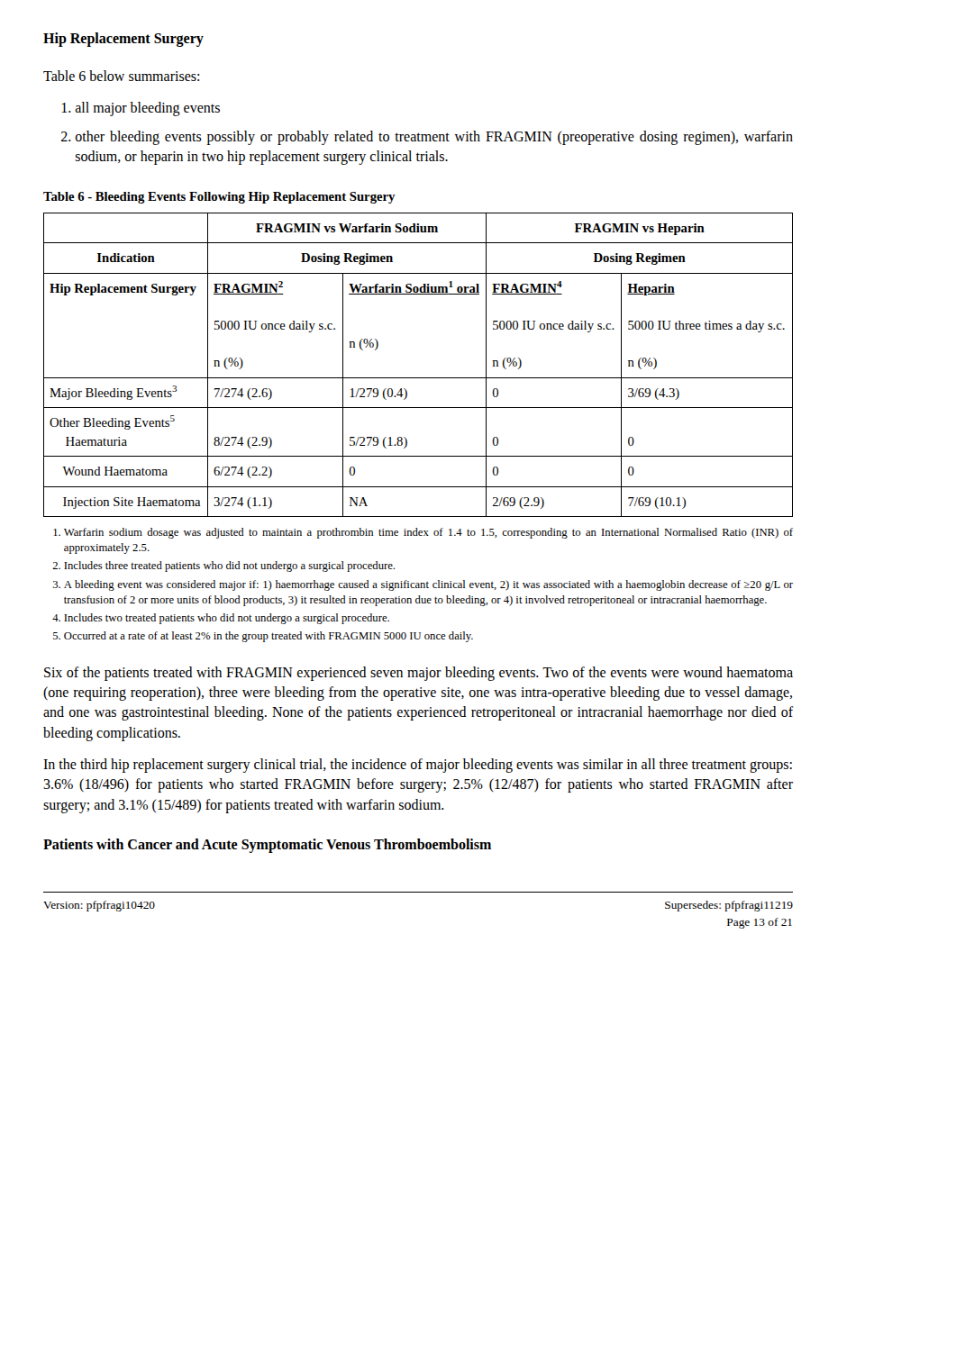Hip Replacement Surgery
Table 6 below summarises:
all major bleeding events
other bleeding events possibly or probably related to treatment with FRAGMIN (preoperative dosing regimen), warfarin sodium, or heparin in two hip replacement surgery clinical trials.
Table 6 - Bleeding Events Following Hip Replacement Surgery
| | FRAGMIN vs Warfarin Sodium | FRAGMIN vs Heparin |
| Indication | Dosing Regimen | Dosing Regimen |
| Hip Replacement Surgery | FRAGMIN 2 5000 IU once daily s.c. n (%) | Warfarin Sodium 1 oral n (%) | FRAGMIN 4 5000 IU once daily s.c. n (%) | Heparin 5000 IU three times a day s.c. n (%) |
| Major Bleeding Events 3 | 7/274 (2.6) | 1/279 (0.4) | 0 | 3/69 (4.3) |
| Other Bleeding Events 5 Haematuria | 8/274 (2.9) | 5/279 (1.8) | 0 | 0 |
| Wound Haematoma | 6/274 (2.2) | 0 | 0 | 0 |
| Injection Site Haematoma | 3/274 (1.1) | NA | 2/69 (2.9) | 7/69 (10.1) |
Warfarin sodium dosage was adjusted to maintain a prothrombin time index of 1.4 to 1.5, corresponding to an International Normalised Ratio (INR) of approximately 2.5.
Includes three treated patients who did not undergo a surgical procedure.
A bleeding event was considered major if: 1) haemorrhage caused a significant clinical event, 2) it was associated with a haemoglobin decrease of ≥20 g/L or transfusion of 2 or more units of blood products, 3) it resulted in reoperation due to bleeding, or 4) it involved retroperitoneal or intracranial haemorrhage.
Includes two treated patients who did not undergo a surgical procedure.
Occurred at a rate of at least 2% in the group treated with FRAGMIN 5000 IU once daily.
Six of the patients treated with FRAGMIN experienced seven major bleeding events. Two of the events were wound haematoma (one requiring reoperation), three were bleeding from the operative site, one was intra-operative bleeding due to vessel damage, and one was gastrointestinal bleeding. None of the patients experienced retroperitoneal or intracranial haemorrhage nor died of bleeding complications.
In the third hip replacement surgery clinical trial, the incidence of major bleeding events was similar in all three treatment groups: 3.6% (18/496) for patients who started FRAGMIN before surgery; 2.5% (12/487) for patients who started FRAGMIN after surgery; and 3.1% (15/489) for patients treated with warfarin sodium.
Patients with Cancer and Acute Symptomatic Venous Thromboembolism
Version: pfpfragi10420
Supersedes: pfpfragi11219
Page 13 of 21